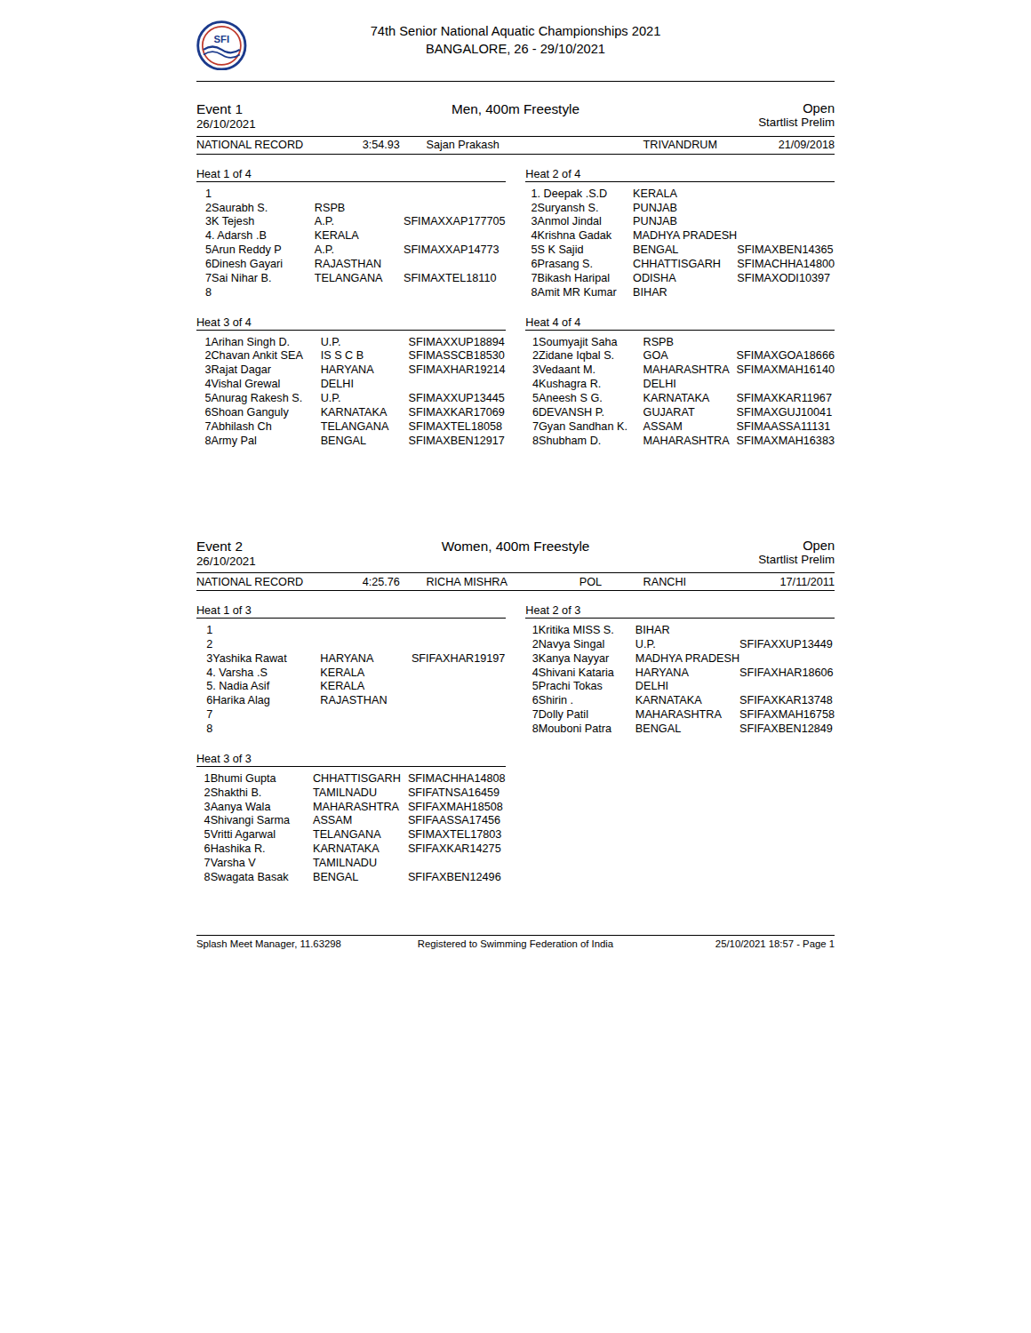SFI
74th Senior National Aquatic Championships 2021
BANGALORE, 26 - 29/10/2021
Event 1
26/10/2021
Men, 400m Freestyle
Open
Startlist Prelim
NATIONAL RECORD 3:54.93 Sajan Prakash TRIVANDRUM 21/09/2018
Heat 1 of 4
| 1 | | | |
| 2 | Saurabh S. | RSPB | |
| 3 | K Tejesh | A.P. | SFIMAXXAP177705 |
| 4 | . Adarsh .B | KERALA | |
| 5 | Arun Reddy P | A.P. | SFIMAXXAP14773 |
| 6 | Dinesh Gayari | RAJASTHAN | |
| 7 | Sai Nihar B. | TELANGANA | SFIMAXTEL18110 |
| 8 | | | |
Heat 2 of 4
| 1 | . Deepak .S.D | KERALA | |
| 2 | Suryansh S. | PUNJAB | |
| 3 | Anmol Jindal | PUNJAB | |
| 4 | Krishna Gadak | MADHYA PRADESH | |
| 5 | S K Sajid | BENGAL | SFIMAXBEN14365 |
| 6 | Prasang S. | CHHATTISGARH | SFIMACHHA14800 |
| 7 | Bikash Haripal | ODISHA | SFIMAXODI10397 |
| 8 | Amit MR Kumar | BIHAR | |
Heat 3 of 4
| 1 | Arihan Singh D. | U.P. | SFIMAXXUP18894 |
| 2 | Chavan Ankit SEA | IS S C B | SFIMASSCB18530 |
| 3 | Rajat Dagar | HARYANA | SFIMAXHAR19214 |
| 4 | Vishal Grewal | DELHI | |
| 5 | Anurag Rakesh S. | U.P. | SFIMAXXUP13445 |
| 6 | Shoan Ganguly | KARNATAKA | SFIMAXKAR17069 |
| 7 | Abhilash Ch | TELANGANA | SFIMAXTEL18058 |
| 8 | Army Pal | BENGAL | SFIMAXBEN12917 |
Heat 4 of 4
| 1 | Soumyajit Saha | RSPB | |
| 2 | Zidane Iqbal S. | GOA | SFIMAXGOA18666 |
| 3 | Vedaant M. | MAHARASHTRA | SFIMAXMAH16140 |
| 4 | Kushagra R. | DELHI | |
| 5 | Aneesh S G. | KARNATAKA | SFIMAXKAR11967 |
| 6 | DEVANSH P. | GUJARAT | SFIMAXGUJ10041 |
| 7 | Gyan Sandhan K. | ASSAM | SFIMAASSA11131 |
| 8 | Shubham D. | MAHARASHTRA | SFIMAXMAH16383 |
Event 2
26/10/2021
Women, 400m Freestyle
Open
Startlist Prelim
NATIONAL RECORD 4:25.76 RICHA MISHRA POL RANCHI 17/11/2011
Heat 1 of 3
| 1 | | | |
| 2 | | | |
| 3 | Yashika Rawat | HARYANA | SFIFAXHAR19197 |
| 4 | . Varsha .S | KERALA | |
| 5 | . Nadia Asif | KERALA | |
| 6 | Harika Alag | RAJASTHAN | |
| 7 | | | |
| 8 | | | |
Heat 2 of 3
| 1 | Kritika MISS S. | BIHAR | |
| 2 | Navya Singal | U.P. | SFIFAXXUP13449 |
| 3 | Kanya Nayyar | MADHYA PRADESH | |
| 4 | Shivani Kataria | HARYANA | SFIFAXHAR18606 |
| 5 | Prachi Tokas | DELHI | |
| 6 | Shirin . | KARNATAKA | SFIFAXKAR13748 |
| 7 | Dolly Patil | MAHARASHTRA | SFIFAXMAH16758 |
| 8 | Mouboni Patra | BENGAL | SFIFAXBEN12849 |
Heat 3 of 3
| 1 | Bhumi Gupta | CHHATTISGARH | SFIMACHHA14808 |
| 2 | Shakthi B. | TAMILNADU | SFIFATNSA16459 |
| 3 | Aanya Wala | MAHARASHTRA | SFIFAXMAH18508 |
| 4 | Shivangi Sarma | ASSAM | SFIFAASSA17456 |
| 5 | Vritti Agarwal | TELANGANA | SFIMAXTEL17803 |
| 6 | Hashika R. | KARNATAKA | SFIFAXKAR14275 |
| 7 | Varsha V | TAMILNADU | |
| 8 | Swagata Basak | BENGAL | SFIFAXBEN12496 |
Splash Meet Manager, 11.63298
Registered to Swimming Federation of India
25/10/2021 18:57 - Page 1